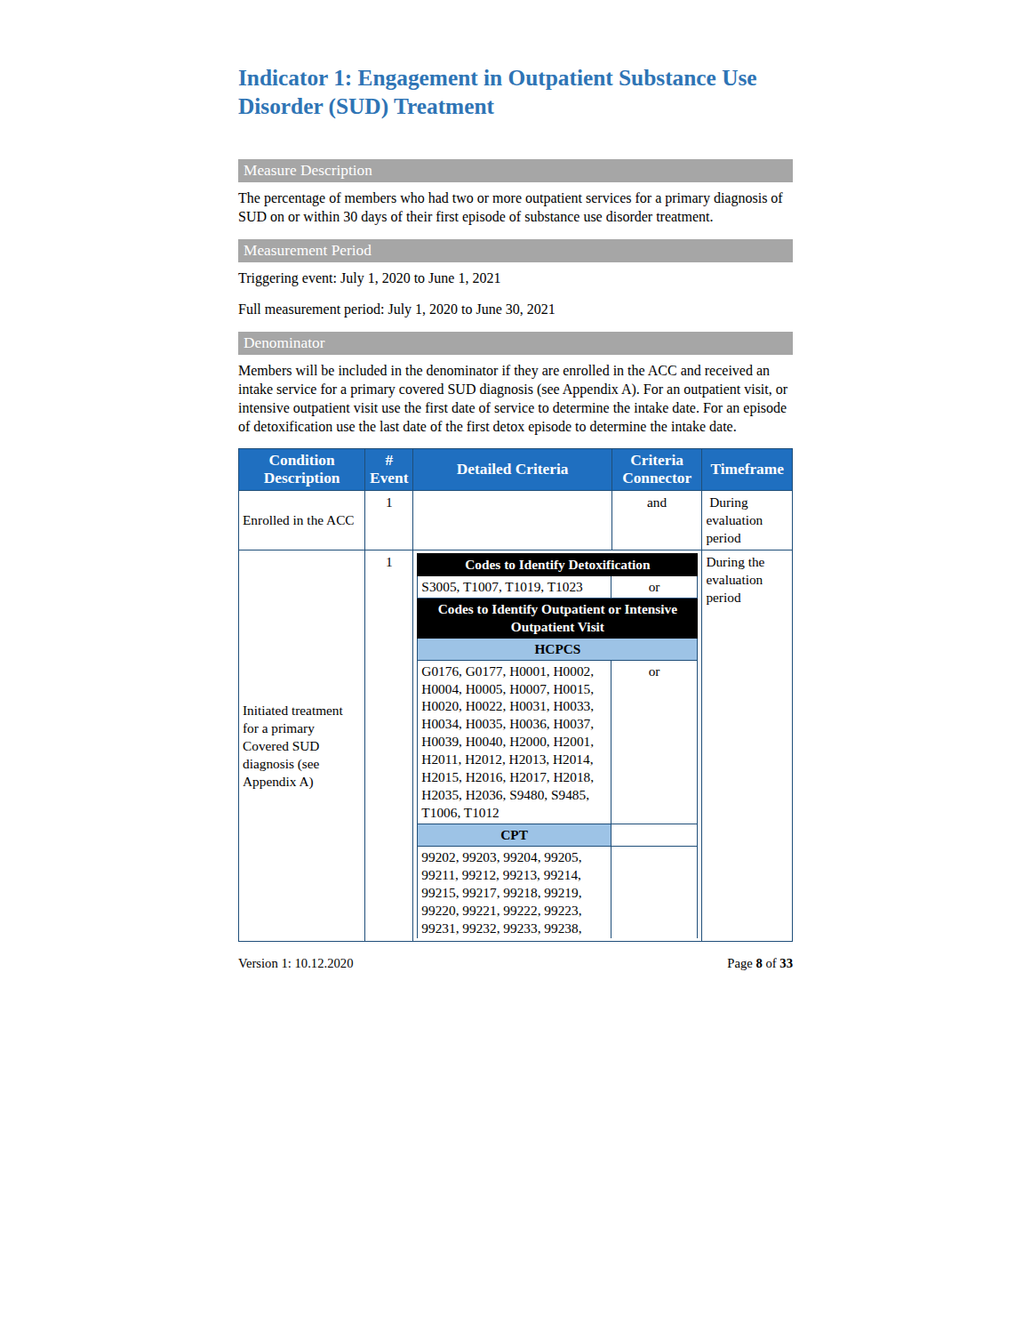Indicator 1: Engagement in Outpatient Substance Use Disorder (SUD) Treatment
Measure Description
The percentage of members who had two or more outpatient services for a primary diagnosis of SUD on or within 30 days of their first episode of substance use disorder treatment.
Measurement Period
Triggering event: July 1, 2020 to June 1, 2021
Full measurement period: July 1, 2020 to June 30, 2021
Denominator
Members will be included in the denominator if they are enrolled in the ACC and received an intake service for a primary covered SUD diagnosis (see Appendix A). For an outpatient visit, or intensive outpatient visit use the first date of service to determine the intake date. For an episode of detoxification use the last date of the first detox episode to determine the intake date.
| Condition Description | # Event | Detailed Criteria | Criteria Connector | Timeframe |
| --- | --- | --- | --- | --- |
| Enrolled in the ACC | 1 | | and | During evaluation period |
| Initiated treatment for a primary Covered SUD diagnosis (see Appendix A) | 1 | / Codes to Identify Detoxification / / S3005, T1007, T1019, T1023 / or / / Codes to Identify Outpatient or Intensive Outpatient Visit / / HCPCS / / G0176, G0177, H0001, H0002, H0004, H0005, H0007, H0015, H0020, H0022, H0031, H0033, H0034, H0035, H0036, H0037, H0039, H0040, H2000, H2001, H2011, H2012, H2013, H2014, H2015, H2016, H2017, H2018, H2035, H2036, S9480, S9485, T1006, T1012 / or / / CPT / / / 99202, 99203, 99204, 99205, 99211, 99212, 99213, 99214, 99215, 99217, 99218, 99219, 99220, 99221, 99222, 99223, 99231, 99232, 99233, 99238, / / | During the evaluation period |
Version 1: 10.12.2020
Page 8 of 33